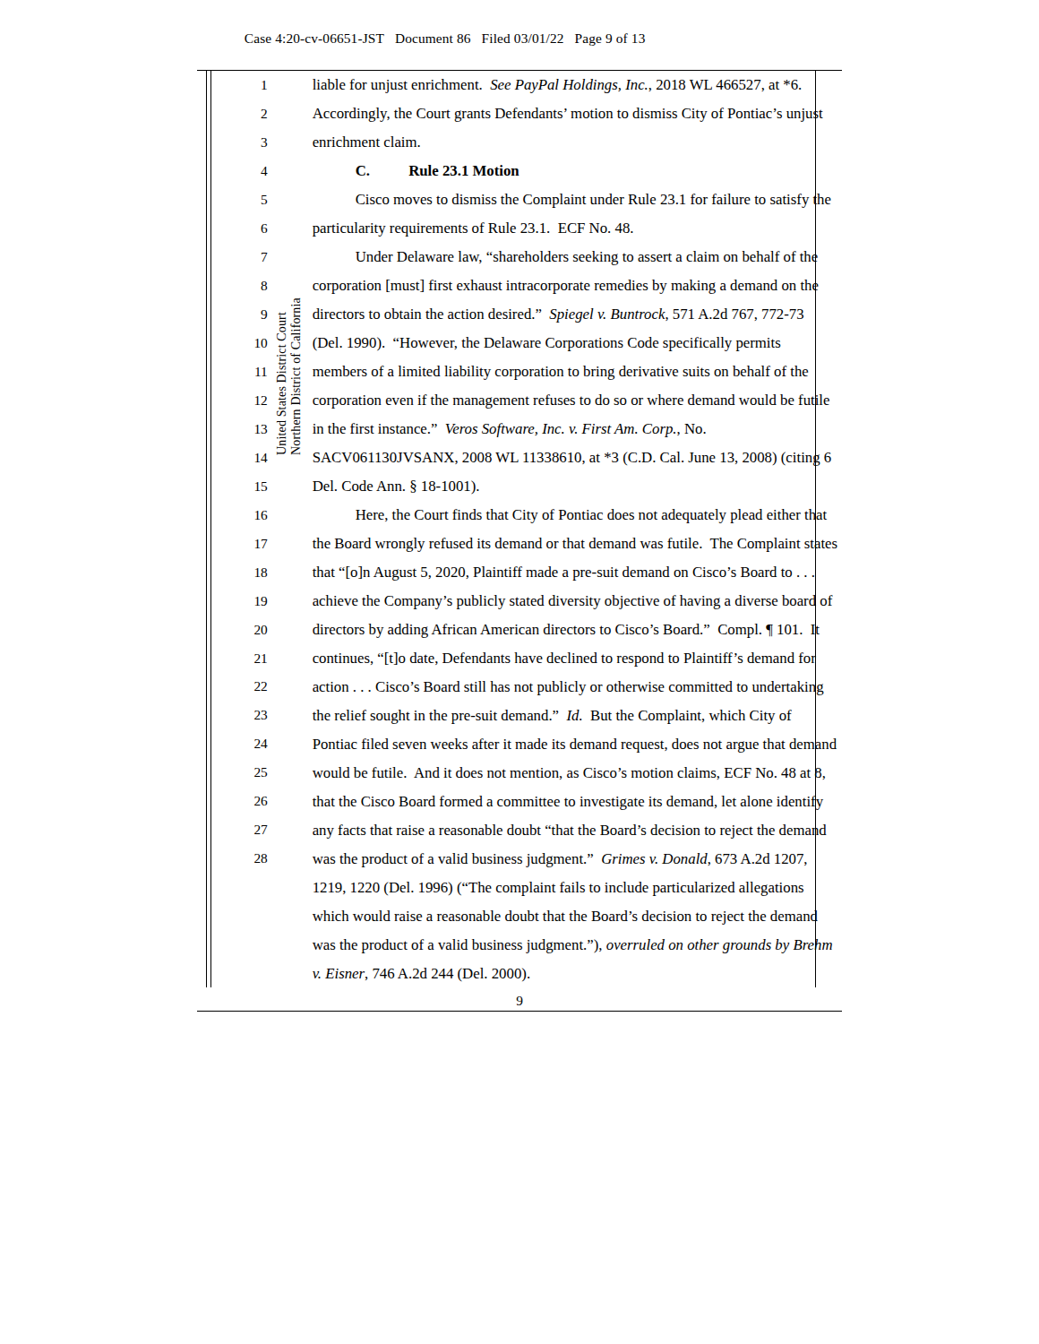Case 4:20-cv-06651-JST Document 86 Filed 03/01/22 Page 9 of 13
1
2
3
4
5
6
7
8
9
10
11
12
13
14
15
16
17
18
19
20
21
22
23
24
25
26
27
28
United States District Court
Northern District of California
liable for unjust enrichment. See PayPal Holdings, Inc., 2018 WL 466527, at *6. Accordingly, the Court grants Defendants’ motion to dismiss City of Pontiac’s unjust enrichment claim.
C. Rule 23.1 Motion
Cisco moves to dismiss the Complaint under Rule 23.1 for failure to satisfy the particularity requirements of Rule 23.1. ECF No. 48.
Under Delaware law, “shareholders seeking to assert a claim on behalf of the corporation [must] first exhaust intracorporate remedies by making a demand on the directors to obtain the action desired.” Spiegel v. Buntrock, 571 A.2d 767, 772-73 (Del. 1990). “However, the Delaware Corporations Code specifically permits members of a limited liability corporation to bring derivative suits on behalf of the corporation even if the management refuses to do so or where demand would be futile in the first instance.” Veros Software, Inc. v. First Am. Corp., No. SACV061130JVSANX, 2008 WL 11338610, at *3 (C.D. Cal. June 13, 2008) (citing 6 Del. Code Ann. § 18-1001).
Here, the Court finds that City of Pontiac does not adequately plead either that the Board wrongly refused its demand or that demand was futile. The Complaint states that “[o]n August 5, 2020, Plaintiff made a pre-suit demand on Cisco’s Board to . . . achieve the Company’s publicly stated diversity objective of having a diverse board of directors by adding African American directors to Cisco’s Board.” Compl. ¶ 101. It continues, “[t]o date, Defendants have declined to respond to Plaintiff’s demand for action . . . Cisco’s Board still has not publicly or otherwise committed to undertaking the relief sought in the pre-suit demand.” Id. But the Complaint, which City of Pontiac filed seven weeks after it made its demand request, does not argue that demand would be futile. And it does not mention, as Cisco’s motion claims, ECF No. 48 at 8, that the Cisco Board formed a committee to investigate its demand, let alone identify any facts that raise a reasonable doubt “that the Board’s decision to reject the demand was the product of a valid business judgment.” Grimes v. Donald, 673 A.2d 1207, 1219, 1220 (Del. 1996) (“The complaint fails to include particularized allegations which would raise a reasonable doubt that the Board’s decision to reject the demand was the product of a valid business judgment.”), overruled on other grounds by Brehm v. Eisner, 746 A.2d 244 (Del. 2000).
9